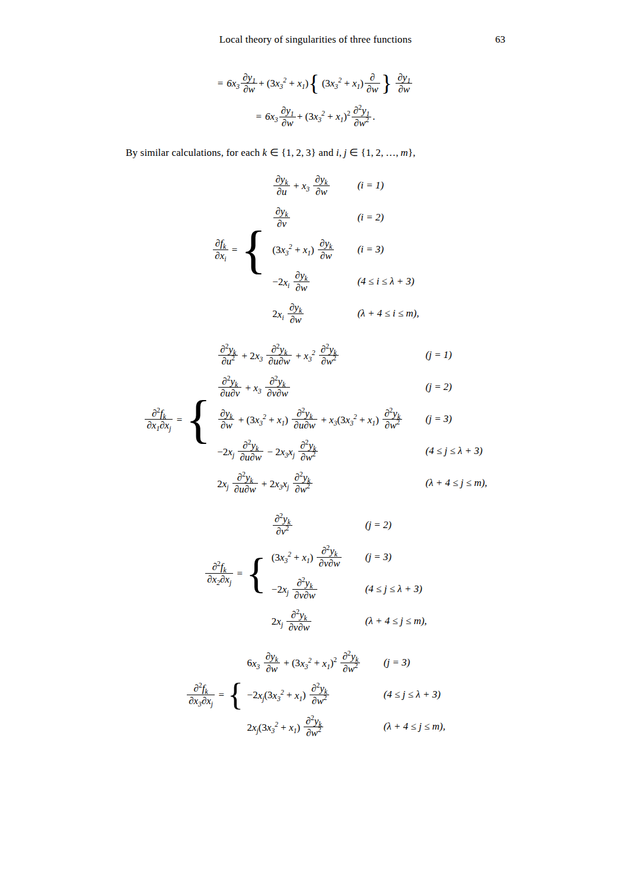Local theory of singularities of three functions 63
= 6x3 ∂y1∂w + (3x32 + x1) { (3x32 + x1) ∂∂w } ∂y1∂w
= 6x3 ∂y1∂w + (3x32 + x1)2 ∂2y1∂w2 .
By similar calculations, for each k ∈ {1, 2, 3} and i, j ∈ {1, 2, …, m},
∂fk∂xi = {
| ∂ y k ∂ u + x 3 ∂ y k ∂ w | ( i = 1) |
| ∂ y k ∂ v | ( i = 2) |
| (3 x 3 2 + x 1 ) ∂ y k ∂ w | ( i = 3) |
| −2 x i ∂ y k ∂ w | (4 ≤ i ≤ λ + 3) |
| 2 x i ∂ y k ∂ w | ( λ + 4 ≤ i ≤ m ), |
∂2fk∂x1∂xj = {
| ∂ 2 y k ∂ u 2 + 2 x 3 ∂ 2 y k ∂ u ∂ w + x 3 2 ∂ 2 y k ∂ w 2 | ( j = 1) |
| ∂ 2 y k ∂ u ∂ v + x 3 ∂ 2 y k ∂ v ∂ w | ( j = 2) |
| ∂ y k ∂ w + (3 x 3 2 + x 1 ) ∂ 2 y k ∂ u ∂ w + x 3 (3 x 3 2 + x 1 ) ∂ 2 y k ∂ w 2 | ( j = 3) |
| −2 x j ∂ 2 y k ∂ u ∂ w − 2 x 3 x j ∂ 2 y k ∂ w 2 | (4 ≤ j ≤ λ + 3) |
| 2 x j ∂ 2 y k ∂ u ∂ w + 2 x 3 x j ∂ 2 y k ∂ w 2 | ( λ + 4 ≤ j ≤ m ), |
∂2fk∂x2∂xj = {
| ∂ 2 y k ∂ v 2 | ( j = 2) |
| (3 x 3 2 + x 1 ) ∂ 2 y k ∂ v ∂ w | ( j = 3) |
| −2 x j ∂ 2 y k ∂ v ∂ w | (4 ≤ j ≤ λ + 3) |
| 2 x j ∂ 2 y k ∂ v ∂ w | ( λ + 4 ≤ j ≤ m ), |
∂2fk∂x3∂xj = {
| 6 x 3 ∂ y k ∂ w + (3 x 3 2 + x 1 ) 2 ∂ 2 y k ∂ w 2 | ( j = 3) |
| −2 x j (3 x 3 2 + x 1 ) ∂ 2 y k ∂ w 2 | (4 ≤ j ≤ λ + 3) |
| 2 x j (3 x 3 2 + x 1 ) ∂ 2 y k ∂ w 2 | ( λ + 4 ≤ j ≤ m ), |